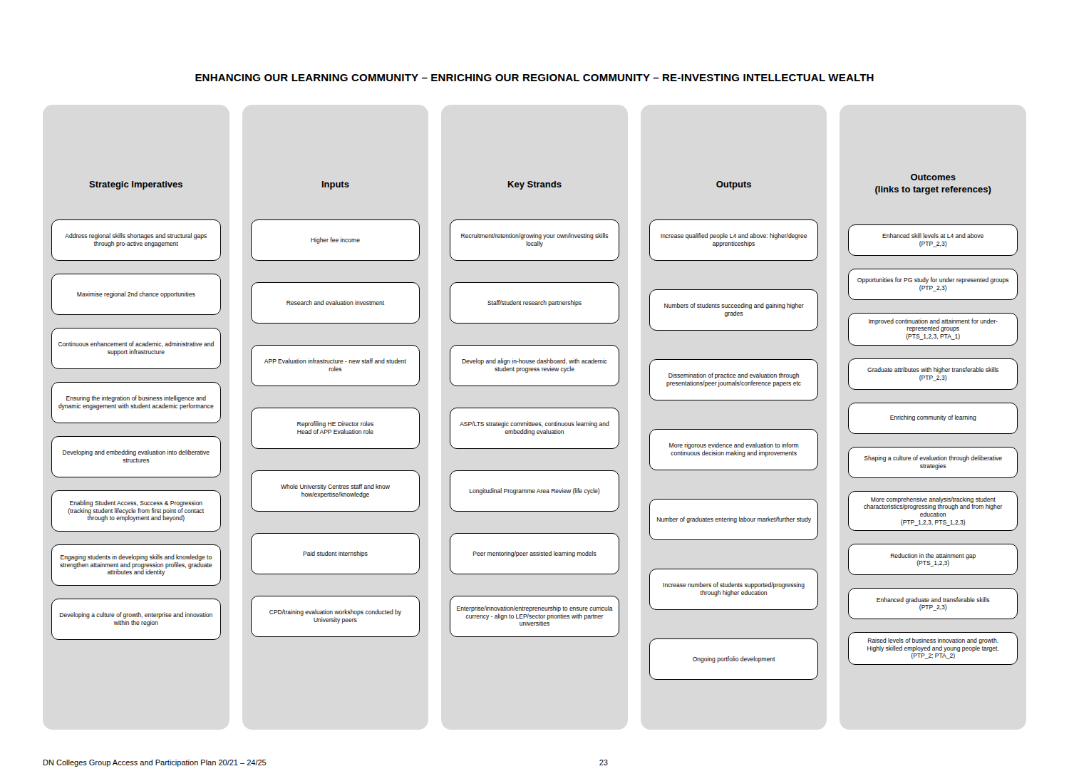ENHANCING OUR LEARNING COMMUNITY – ENRICHING OUR REGIONAL COMMUNITY – RE-INVESTING INTELLECTUAL WEALTH
Strategic Imperatives
Address regional skills shortages and structural gaps through pro-active engagement
Maximise regional 2nd chance opportunities
Continuous enhancement of academic, administrative and support infrastructure
Ensuring the integration of business intelligence and dynamic engagement with student academic performance
Developing and embedding evaluation into deliberative structures
Enabling Student Access, Success & Progression (tracking student lifecycle from first point of contact through to employment and beyond)
Engaging students in developing skills and knowledge to strengthen attainment and progression profiles, graduate attributes and identity
Developing a culture of growth, enterprise and innovation within the region
Inputs
Higher fee income
Research and evaluation investment
APP Evaluation infrastructure - new staff and student roles
Reprofiling HE Director roles
Head of APP Evaluation role
Whole University Centres staff and know how/expertise/knowledge
Paid student internships
CPD/training evaluation workshops conducted by University peers
Key Strands
Recruitment/retention/growing your own/investing skills locally
Staff/student research partnerships
Develop and align in-house dashboard, with academic student progress review cycle
ASP/LTS strategic committees, continuous learning and embedding evaluation
Longitudinal Programme Area Review (life cycle)
Peer mentoring/peer assisted learning models
Enterprise/innovation/entrepreneurship to ensure curricula currency - align to LEP/sector priorities with partner universities
Outputs
Increase qualified people L4 and above: higher/degree apprenticeships
Numbers of students succeeding and gaining higher grades
Dissemination of practice and evaluation through presentations/peer journals/conference papers etc
More rigorous evidence and evaluation to inform continuous decision making and improvements
Number of graduates entering labour market/further study
Increase numbers of students supported/progressing through higher education
Ongoing portfolio development
Outcomes
(links to target references)
Enhanced skill levels at L4 and above
(PTP_2,3)
Opportunities for PG study for under represented groups
(PTP_2,3)
Improved continuation and attainment for under-represented groups
(PTS_1,2,3, PTA_1)
Graduate attributes with higher transferable skills
(PTP_2,3)
Enriching community of learning
Shaping a culture of evaluation through deliberative strategies
More comprehensive analysis/tracking student characteristics/progressing through and from higher education
(PTP_1,2,3, PTS_1,2,3)
Reduction in the attainment gap
(PTS_1,2,3)
Enhanced graduate and transferable skills
(PTP_2,3)
Raised levels of business innovation and growth.
Highly skilled employed and young people target.
(PTP_2; PTA_2)
DN Colleges Group Access and Participation Plan 20/21 – 24/25
23